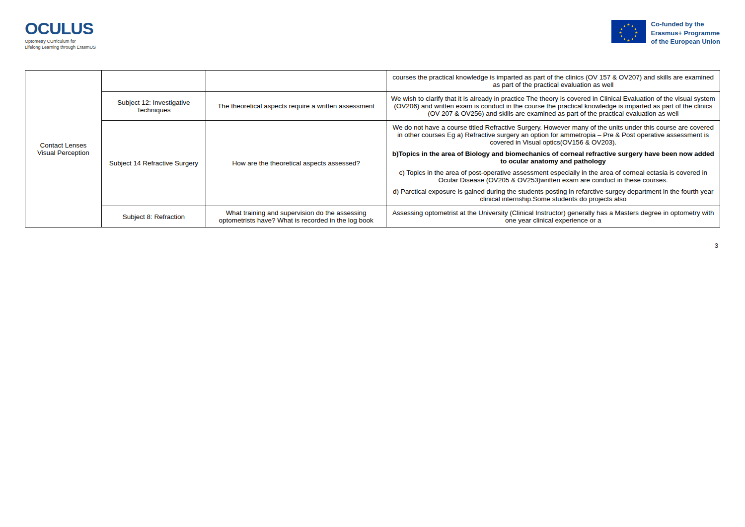OCULUS
Optometry CUrriculum for
Lifelong Learning through ErasmUS
★ ★ ★ ★ ★ ★ ★ ★ ★ ★ ★ ★
Co-funded by the
Erasmus+ Programme
of the European Union
| Contact Lenses Visual Perception | | | courses the practical knowledge is imparted as part of the clinics (OV 157 & OV207) and skills are examined as part of the practical evaluation as well |
| Subject 12: Investigative Techniques | The theoretical aspects require a written assessment | We wish to clarify that it is already in practice The theory is covered in Clinical Evaluation of the visual system (OV206) and written exam is conduct in the course the practical knowledge is imparted as part of the clinics (OV 207 & OV256) and skills are examined as part of the practical evaluation as well |
| Subject 14 Refractive Surgery | How are the theoretical aspects assessed? | We do not have a course titled Refractive Surgery. However many of the units under this course are covered in other courses Eg a) Refractive surgery an option for ammetropia – Pre & Post operative assessment is covered in Visual optics(OV156 & OV203). b)Topics in the area of Biology and biomechanics of corneal refractive surgery have been now added to ocular anatomy and pathology c) Topics in the area of post-operative assessment especially in the area of corneal ectasia is covered in Ocular Disease (OV205 & OV253)written exam are conduct in these courses. d) Parctical exposure is gained during the students posting in refarctive surgey department in the fourth year clinical internship.Some students do projects also |
| Subject 8: Refraction | What training and supervision do the assessing optometrists have? What is recorded in the log book | Assessing optometrist at the University (Clinical Instructor) generally has a Masters degree in optometry with one year clinical experience or a |
3